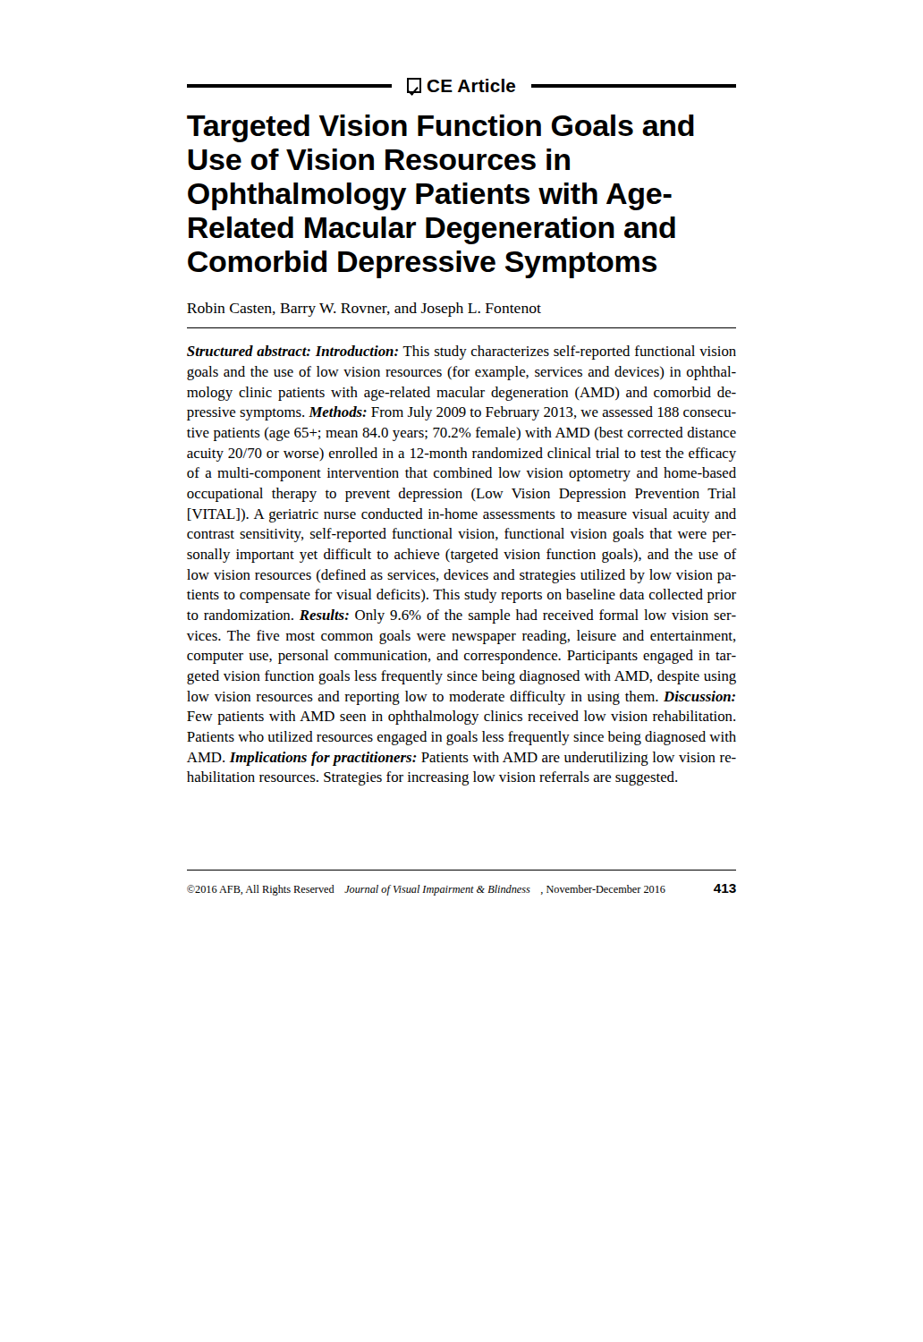CE Article
Targeted Vision Function Goals and Use of Vision Resources in Ophthalmology Patients with Age-Related Macular Degeneration and Comorbid Depressive Symptoms
Robin Casten, Barry W. Rovner, and Joseph L. Fontenot
Structured abstract: Introduction: This study characterizes self-reported functional vision goals and the use of low vision resources (for example, services and devices) in ophthalmology clinic patients with age-related macular degeneration (AMD) and comorbid depressive symptoms. Methods: From July 2009 to February 2013, we assessed 188 consecutive patients (age 65+; mean 84.0 years; 70.2% female) with AMD (best corrected distance acuity 20/70 or worse) enrolled in a 12-month randomized clinical trial to test the efficacy of a multi-component intervention that combined low vision optometry and home-based occupational therapy to prevent depression (Low Vision Depression Prevention Trial [VITAL]). A geriatric nurse conducted in-home assessments to measure visual acuity and contrast sensitivity, self-reported functional vision, functional vision goals that were personally important yet difficult to achieve (targeted vision function goals), and the use of low vision resources (defined as services, devices and strategies utilized by low vision patients to compensate for visual deficits). This study reports on baseline data collected prior to randomization. Results: Only 9.6% of the sample had received formal low vision services. The five most common goals were newspaper reading, leisure and entertainment, computer use, personal communication, and correspondence. Participants engaged in targeted vision function goals less frequently since being diagnosed with AMD, despite using low vision resources and reporting low to moderate difficulty in using them. Discussion: Few patients with AMD seen in ophthalmology clinics received low vision rehabilitation. Patients who utilized resources engaged in goals less frequently since being diagnosed with AMD. Implications for practitioners: Patients with AMD are underutilizing low vision rehabilitation resources. Strategies for increasing low vision referrals are suggested.
©2016 AFB, All Rights Reserved Journal of Visual Impairment & Blindness, November-December 2016 413